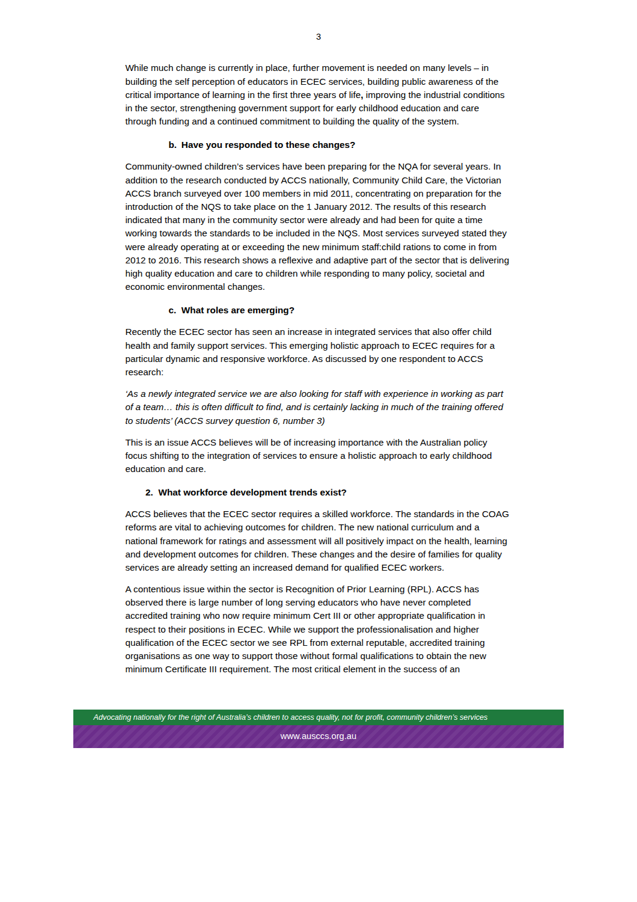3
While much change is currently in place, further movement is needed on many levels – in building the self perception of educators in ECEC services, building public awareness of the critical importance of learning in the first three years of life, improving the industrial conditions in the sector, strengthening government support for early childhood education and care through funding and a continued commitment to building the quality of the system.
b. Have you responded to these changes?
Community-owned children’s services have been preparing for the NQA for several years. In addition to the research conducted by ACCS nationally, Community Child Care, the Victorian ACCS branch surveyed over 100 members in mid 2011, concentrating on preparation for the introduction of the NQS to take place on the 1 January 2012. The results of this research indicated that many in the community sector were already and had been for quite a time working towards the standards to be included in the NQS. Most services surveyed stated they were already operating at or exceeding the new minimum staff:child rations to come in from 2012 to 2016. This research shows a reflexive and adaptive part of the sector that is delivering high quality education and care to children while responding to many policy, societal and economic environmental changes.
c. What roles are emerging?
Recently the ECEC sector has seen an increase in integrated services that also offer child health and family support services. This emerging holistic approach to ECEC requires for a particular dynamic and responsive workforce. As discussed by one respondent to ACCS research:
‘As a newly integrated service we are also looking for staff with experience in working as part of a team… this is often difficult to find, and is certainly lacking in much of the training offered to students’ (ACCS survey question 6, number 3)
This is an issue ACCS believes will be of increasing importance with the Australian policy focus shifting to the integration of services to ensure a holistic approach to early childhood education and care.
2. What workforce development trends exist?
ACCS believes that the ECEC sector requires a skilled workforce. The standards in the COAG reforms are vital to achieving outcomes for children. The new national curriculum and a national framework for ratings and assessment will all positively impact on the health, learning and development outcomes for children. These changes and the desire of families for quality services are already setting an increased demand for qualified ECEC workers.
A contentious issue within the sector is Recognition of Prior Learning (RPL). ACCS has observed there is large number of long serving educators who have never completed accredited training who now require minimum Cert III or other appropriate qualification in respect to their positions in ECEC. While we support the professionalisation and higher qualification of the ECEC sector we see RPL from external reputable, accredited training organisations as one way to support those without formal qualifications to obtain the new minimum Certificate III requirement. The most critical element in the success of an
Advocating nationally for the right of Australia’s children to access quality, not for profit, community children’s services
www.ausccs.org.au